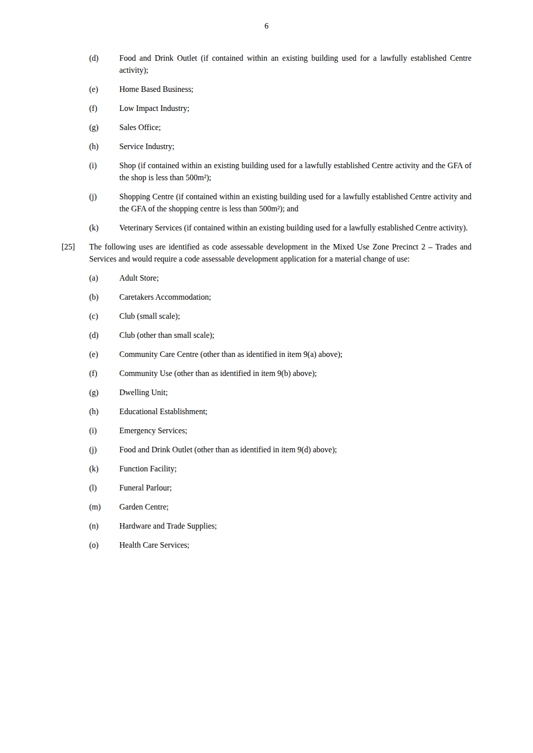6
(d)
Food and Drink Outlet (if contained within an existing building used for a lawfully established Centre activity);
(e)
Home Based Business;
(f)
Low Impact Industry;
(g)
Sales Office;
(h)
Service Industry;
(i)
Shop (if contained within an existing building used for a lawfully established Centre activity and the GFA of the shop is less than 500m²);
(j)
Shopping Centre (if contained within an existing building used for a lawfully established Centre activity and the GFA of the shopping centre is less than 500m²); and
(k)
Veterinary Services (if contained within an existing building used for a lawfully established Centre activity).
[25]
The following uses are identified as code assessable development in the Mixed Use Zone Precinct 2 – Trades and Services and would require a code assessable development application for a material change of use:
(a)
Adult Store;
(b)
Caretakers Accommodation;
(c)
Club (small scale);
(d)
Club (other than small scale);
(e)
Community Care Centre (other than as identified in item 9(a) above);
(f)
Community Use (other than as identified in item 9(b) above);
(g)
Dwelling Unit;
(h)
Educational Establishment;
(i)
Emergency Services;
(j)
Food and Drink Outlet (other than as identified in item 9(d) above);
(k)
Function Facility;
(l)
Funeral Parlour;
(m)
Garden Centre;
(n)
Hardware and Trade Supplies;
(o)
Health Care Services;